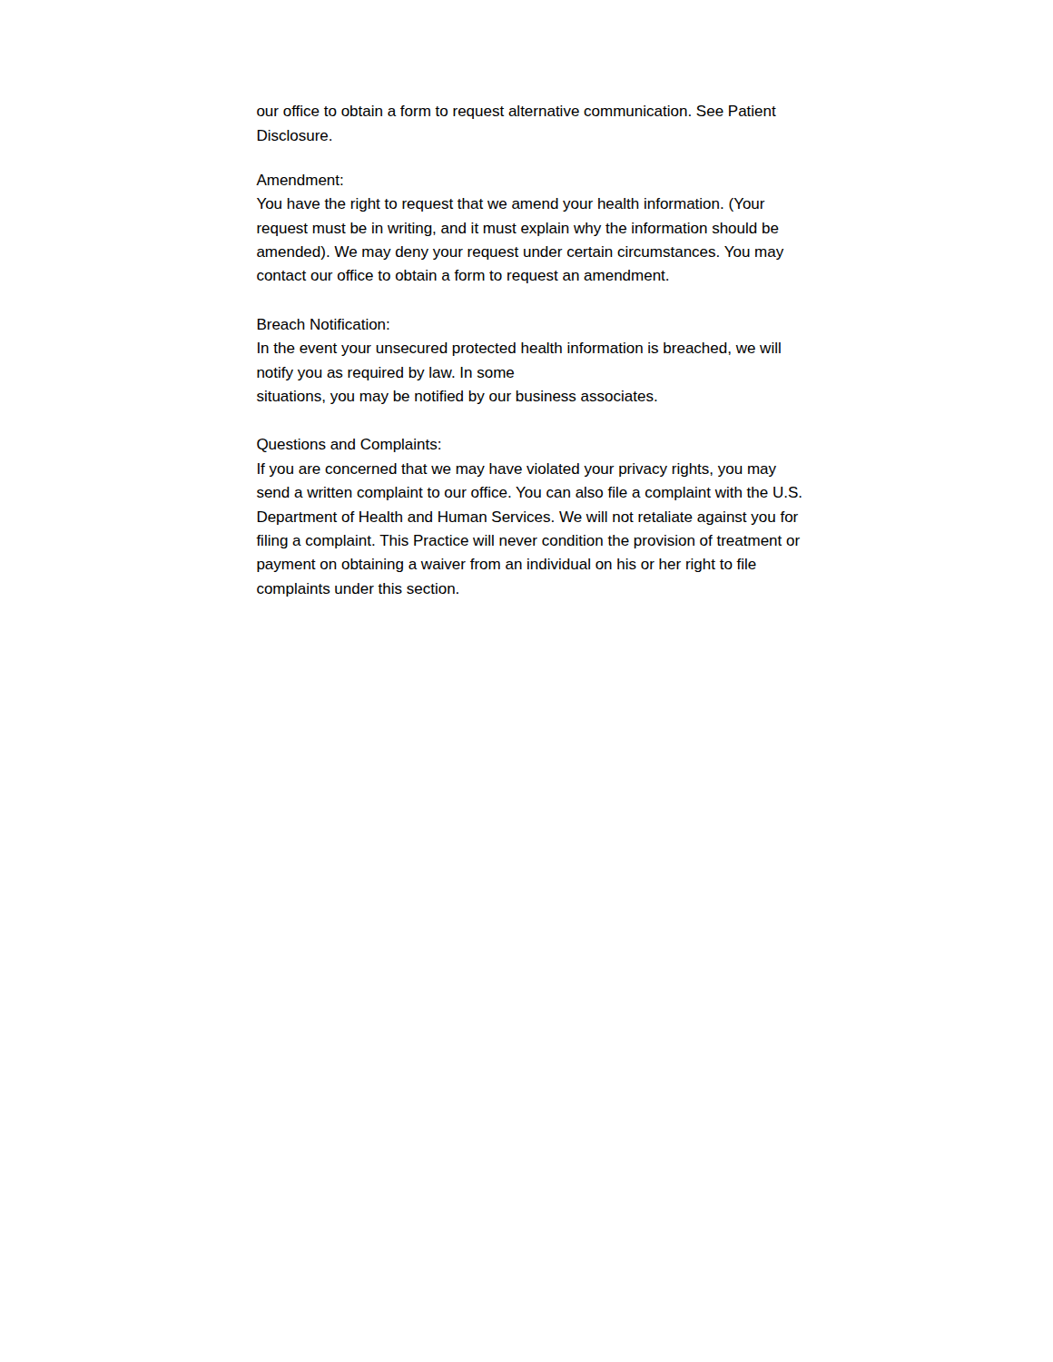our office to obtain a form to request alternative communication. See Patient Disclosure.
Amendment:
You have the right to request that we amend your health information. (Your request must be in writing, and it must explain why the information should be amended). We may deny your request under certain circumstances. You may contact our office to obtain a form to request an amendment.
Breach Notification:
In the event your unsecured protected health information is breached, we will notify you as required by law. In some
situations, you may be notified by our business associates.
Questions and Complaints:
If you are concerned that we may have violated your privacy rights, you may send a written complaint to our office. You can also file a complaint with the U.S. Department of Health and Human Services. We will not retaliate against you for filing a complaint. This Practice will never condition the provision of treatment or payment on obtaining a waiver from an individual on his or her right to file complaints under this section.